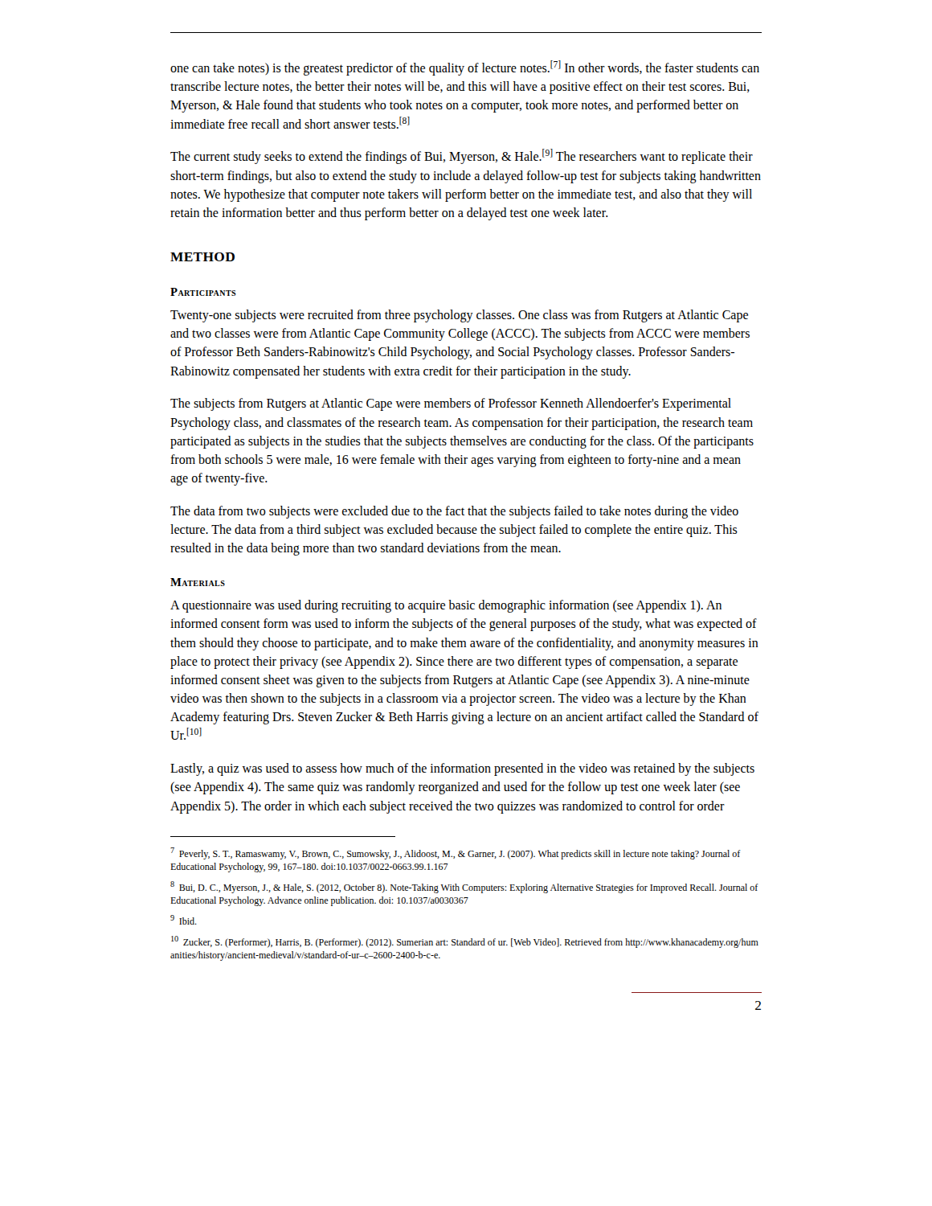one can take notes) is the greatest predictor of the quality of lecture notes.[7] In other words, the faster students can transcribe lecture notes, the better their notes will be, and this will have a positive effect on their test scores. Bui, Myerson, & Hale found that students who took notes on a computer, took more notes, and performed better on immediate free recall and short answer tests.[8]
The current study seeks to extend the findings of Bui, Myerson, & Hale.[9] The researchers want to replicate their short-term findings, but also to extend the study to include a delayed follow-up test for subjects taking handwritten notes. We hypothesize that computer note takers will perform better on the immediate test, and also that they will retain the information better and thus perform better on a delayed test one week later.
METHOD
Participants
Twenty-one subjects were recruited from three psychology classes. One class was from Rutgers at Atlantic Cape and two classes were from Atlantic Cape Community College (ACCC). The subjects from ACCC were members of Professor Beth Sanders-Rabinowitz's Child Psychology, and Social Psychology classes. Professor Sanders-Rabinowitz compensated her students with extra credit for their participation in the study.
The subjects from Rutgers at Atlantic Cape were members of Professor Kenneth Allendoerfer's Experimental Psychology class, and classmates of the research team. As compensation for their participation, the research team participated as subjects in the studies that the subjects themselves are conducting for the class. Of the participants from both schools 5 were male, 16 were female with their ages varying from eighteen to forty-nine and a mean age of twenty-five.
The data from two subjects were excluded due to the fact that the subjects failed to take notes during the video lecture. The data from a third subject was excluded because the subject failed to complete the entire quiz. This resulted in the data being more than two standard deviations from the mean.
Materials
A questionnaire was used during recruiting to acquire basic demographic information (see Appendix 1). An informed consent form was used to inform the subjects of the general purposes of the study, what was expected of them should they choose to participate, and to make them aware of the confidentiality, and anonymity measures in place to protect their privacy (see Appendix 2). Since there are two different types of compensation, a separate informed consent sheet was given to the subjects from Rutgers at Atlantic Cape (see Appendix 3). A nine-minute video was then shown to the subjects in a classroom via a projector screen. The video was a lecture by the Khan Academy featuring Drs. Steven Zucker & Beth Harris giving a lecture on an ancient artifact called the Standard of Ur.[10]
Lastly, a quiz was used to assess how much of the information presented in the video was retained by the subjects (see Appendix 4). The same quiz was randomly reorganized and used for the follow up test one week later (see Appendix 5). The order in which each subject received the two quizzes was randomized to control for order
7 Peverly, S. T., Ramaswamy, V., Brown, C., Sumowsky, J., Alidoost, M., & Garner, J. (2007). What predicts skill in lecture note taking? Journal of Educational Psychology, 99, 167–180. doi:10.1037/0022-0663.99.1.167
8 Bui, D. C., Myerson, J., & Hale, S. (2012, October 8). Note-Taking With Computers: Exploring Alternative Strategies for Improved Recall. Journal of Educational Psychology. Advance online publication. doi: 10.1037/a0030367
9 Ibid.
10 Zucker, S. (Performer), Harris, B. (Performer). (2012). Sumerian art: Standard of ur. [Web Video]. Retrieved from http://www.khanacademy.org/humanities/history/ancient-medieval/v/standard-of-ur–c–2600-2400-b-c-e.
2